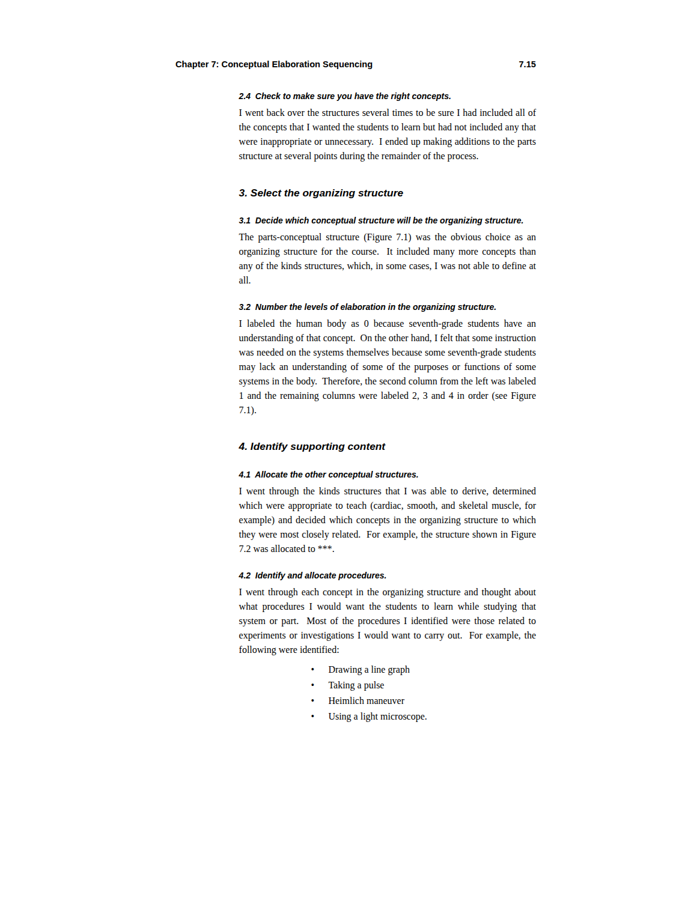Chapter 7: Conceptual Elaboration Sequencing 7.15
2.4 Check to make sure you have the right concepts.
I went back over the structures several times to be sure I had included all of the concepts that I wanted the students to learn but had not included any that were inappropriate or unnecessary. I ended up making additions to the parts structure at several points during the remainder of the process.
3. Select the organizing structure
3.1 Decide which conceptual structure will be the organizing structure.
The parts-conceptual structure (Figure 7.1) was the obvious choice as an organizing structure for the course. It included many more concepts than any of the kinds structures, which, in some cases, I was not able to define at all.
3.2 Number the levels of elaboration in the organizing structure.
I labeled the human body as 0 because seventh-grade students have an understanding of that concept. On the other hand, I felt that some instruction was needed on the systems themselves because some seventh-grade students may lack an understanding of some of the purposes or functions of some systems in the body. Therefore, the second column from the left was labeled 1 and the remaining columns were labeled 2, 3 and 4 in order (see Figure 7.1).
4. Identify supporting content
4.1 Allocate the other conceptual structures.
I went through the kinds structures that I was able to derive, determined which were appropriate to teach (cardiac, smooth, and skeletal muscle, for example) and decided which concepts in the organizing structure to which they were most closely related. For example, the structure shown in Figure 7.2 was allocated to ***.
4.2 Identify and allocate procedures.
I went through each concept in the organizing structure and thought about what procedures I would want the students to learn while studying that system or part. Most of the procedures I identified were those related to experiments or investigations I would want to carry out. For example, the following were identified:
Drawing a line graph
Taking a pulse
Heimlich maneuver
Using a light microscope.